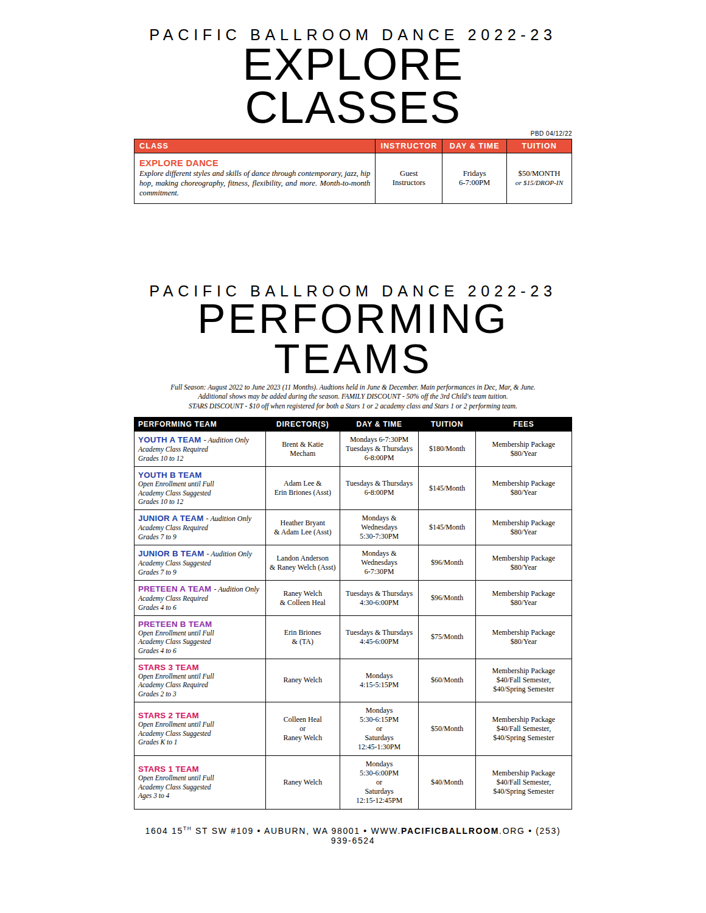PACIFIC BALLROOM DANCE 2022-23
EXPLORE CLASSES
PBD 04/12/22
| CLASS | INSTRUCTOR | DAY & TIME | TUITION |
| --- | --- | --- | --- |
| EXPLORE DANCE Explore different styles and skills of dance through contemporary, jazz, hip hop, making choreography, fitness, flexibility, and more. Month-to-month commitment. | Guest Instructors | Fridays 6-7:00PM | $50/MONTH or $15/DROP-IN |
PACIFIC BALLROOM DANCE 2022-23
PERFORMING TEAMS
Full Season: August 2022 to June 2023 (11 Months). Audtions held in June & December. Main performances in Dec, Mar, & June.
Additional shows may be added during the season. FAMILY DISCOUNT - 50% off the 3rd Child's team tuition.
STARS DISCOUNT - $10 off when registered for both a Stars 1 or 2 academy class and Stars 1 or 2 performing team.
| PERFORMING TEAM | DIRECTOR(S) | DAY & TIME | TUITION | FEES |
| --- | --- | --- | --- | --- |
| YOUTH A TEAM - Audition Only Academy Class Required Grades 10 to 12 | Brent & Katie Mecham | Mondays 6-7:30PM Tuesdays & Thursdays 6-8:00PM | $180/Month | Membership Package $80/Year |
| YOUTH B TEAM Open Enrollment until Full Academy Class Suggested Grades 10 to 12 | Adam Lee & Erin Briones (Asst) | Tuesdays & Thursdays 6-8:00PM | $145/Month | Membership Package $80/Year |
| JUNIOR A TEAM - Audition Only Academy Class Required Grades 7 to 9 | Heather Bryant & Adam Lee (Asst) | Mondays & Wednesdays 5:30-7:30PM | $145/Month | Membership Package $80/Year |
| JUNIOR B TEAM - Audition Only Academy Class Suggested Grades 7 to 9 | Landon Anderson & Raney Welch (Asst) | Mondays & Wednesdays 6-7:30PM | $96/Month | Membership Package $80/Year |
| PRETEEN A TEAM - Audition Only Academy Class Required Grades 4 to 6 | Raney Welch & Colleen Heal | Tuesdays & Thursdays 4:30-6:00PM | $96/Month | Membership Package $80/Year |
| PRETEEN B TEAM Open Enrollment until Full Academy Class Suggested Grades 4 to 6 | Erin Briones & (TA) | Tuesdays & Thursdays 4:45-6:00PM | $75/Month | Membership Package $80/Year |
| STARS 3 TEAM Open Enrollment until Full Academy Class Required Grades 2 to 3 | Raney Welch | Mondays 4:15-5:15PM | $60/Month | Membership Package $40/Fall Semester, $40/Spring Semester |
| STARS 2 TEAM Open Enrollment until Full Academy Class Suggested Grades K to 1 | Colleen Heal or Raney Welch | Mondays 5:30-6:15PM or Saturdays 12:45-1:30PM | $50/Month | Membership Package $40/Fall Semester, $40/Spring Semester |
| STARS 1 TEAM Open Enrollment until Full Academy Class Suggested Ages 3 to 4 | Raney Welch | Mondays 5:30-6:00PM or Saturdays 12:15-12:45PM | $40/Month | Membership Package $40/Fall Semester, $40/Spring Semester |
1604 15TH ST SW #109 • AUBURN, WA 98001 • WWW.PACIFICBALLROOM.ORG • (253) 939-6524